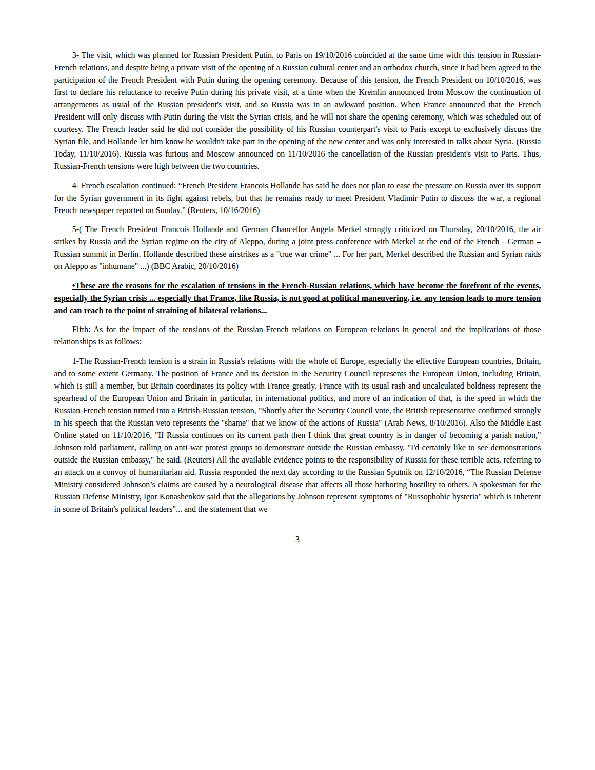3- The visit, which was planned for Russian President Putin, to Paris on 19/10/2016 coincided at the same time with this tension in Russian-French relations, and despite being a private visit of the opening of a Russian cultural center and an orthodox church, since it had been agreed to the participation of the French President with Putin during the opening ceremony. Because of this tension, the French President on 10/10/2016, was first to declare his reluctance to receive Putin during his private visit, at a time when the Kremlin announced from Moscow the continuation of arrangements as usual of the Russian president's visit, and so Russia was in an awkward position. When France announced that the French President will only discuss with Putin during the visit the Syrian crisis, and he will not share the opening ceremony, which was scheduled out of courtesy. The French leader said he did not consider the possibility of his Russian counterpart's visit to Paris except to exclusively discuss the Syrian file, and Hollande let him know he wouldn't take part in the opening of the new center and was only interested in talks about Syria. (Russia Today, 11/10/2016). Russia was furious and Moscow announced on 11/10/2016 the cancellation of the Russian president's visit to Paris. Thus, Russian-French tensions were high between the two countries.
4- French escalation continued: “French President Francois Hollande has said he does not plan to ease the pressure on Russia over its support for the Syrian government in its fight against rebels, but that he remains ready to meet President Vladimir Putin to discuss the war, a regional French newspaper reported on Sunday.” (Reuters, 10/16/2016)
5-( The French President Francois Hollande and German Chancellor Angela Merkel strongly criticized on Thursday, 20/10/2016, the air strikes by Russia and the Syrian regime on the city of Aleppo, during a joint press conference with Merkel at the end of the French - German – Russian summit in Berlin. Hollande described these airstrikes as a "true war crime" ... For her part, Merkel described the Russian and Syrian raids on Aleppo as "inhumane" ...) (BBC Arabic, 20/10/2016)
•These are the reasons for the escalation of tensions in the French-Russian relations, which have become the forefront of the events, especially the Syrian crisis ... especially that France, like Russia, is not good at political maneuvering, i.e. any tension leads to more tension and can reach to the point of straining of bilateral relations...
Fifth: As for the impact of the tensions of the Russian-French relations on European relations in general and the implications of those relationships is as follows:
1-The Russian-French tension is a strain in Russia's relations with the whole of Europe, especially the effective European countries, Britain, and to some extent Germany. The position of France and its decision in the Security Council represents the European Union, including Britain, which is still a member, but Britain coordinates its policy with France greatly. France with its usual rash and uncalculated boldness represent the spearhead of the European Union and Britain in particular, in international politics, and more of an indication of that, is the speed in which the Russian-French tension turned into a British-Russian tension, "Shortly after the Security Council vote, the British representative confirmed strongly in his speech that the Russian veto represents the "shame" that we know of the actions of Russia" (Arab News, 8/10/2016). Also the Middle East Online stated on 11/10/2016, "If Russia continues on its current path then I think that great country is in danger of becoming a pariah nation," Johnson told parliament, calling on anti-war protest groups to demonstrate outside the Russian embassy. "I'd certainly like to see demonstrations outside the Russian embassy," he said. (Reuters) All the available evidence points to the responsibility of Russia for these terrible acts, referring to an attack on a convoy of humanitarian aid. Russia responded the next day according to the Russian Sputnik on 12/10/2016, “The Russian Defense Ministry considered Johnson’s claims are caused by a neurological disease that affects all those harboring hostility to others. A spokesman for the Russian Defense Ministry, Igor Konashenkov said that the allegations by Johnson represent symptoms of "Russophobic hysteria" which is inherent in some of Britain's political leaders"... and the statement that we
3